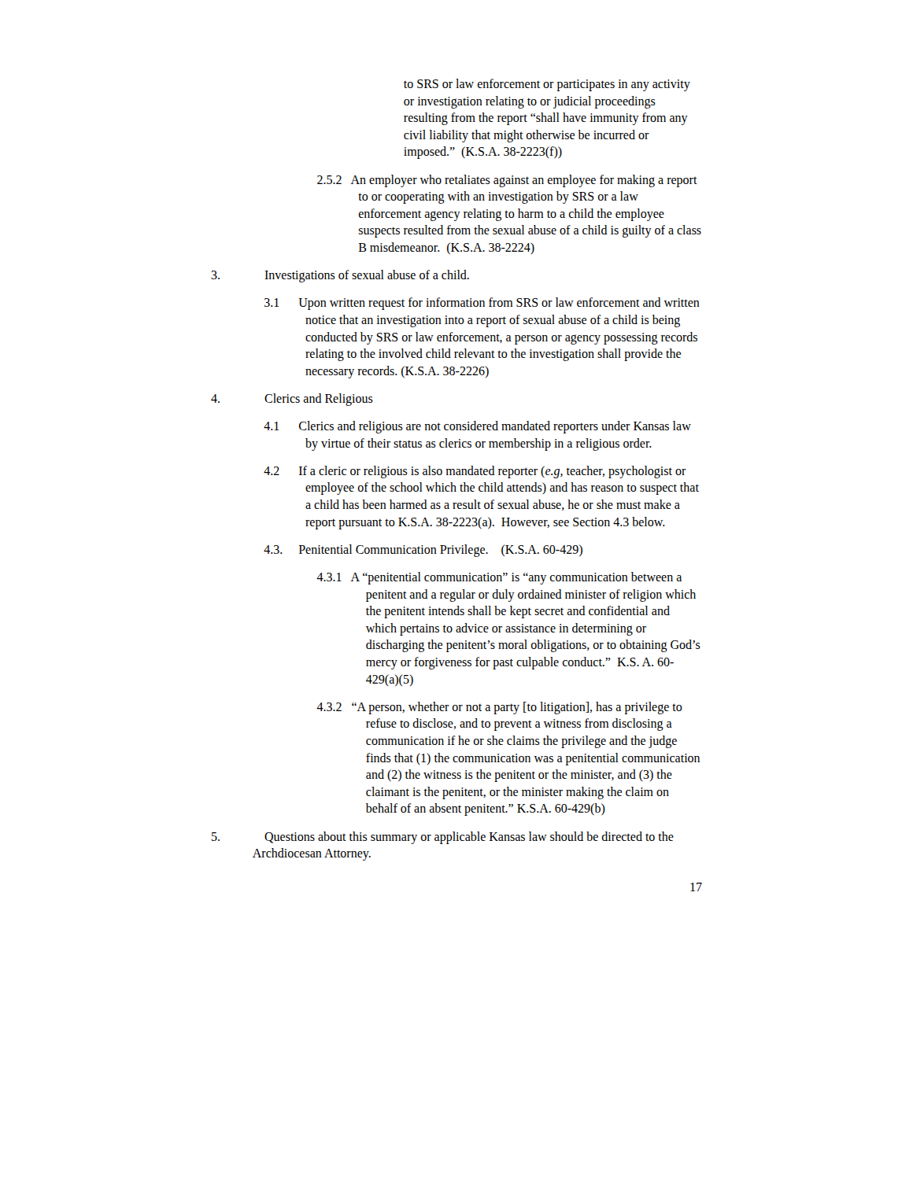to SRS or law enforcement or participates in any activity or investigation relating to or judicial proceedings resulting from the report “shall have immunity from any civil liability that might otherwise be incurred or imposed.” (K.S.A. 38-2223(f))
2.5.2 An employer who retaliates against an employee for making a report to or cooperating with an investigation by SRS or a law enforcement agency relating to harm to a child the employee suspects resulted from the sexual abuse of a child is guilty of a class B misdemeanor. (K.S.A. 38-2224)
3. Investigations of sexual abuse of a child.
3.1 Upon written request for information from SRS or law enforcement and written notice that an investigation into a report of sexual abuse of a child is being conducted by SRS or law enforcement, a person or agency possessing records relating to the involved child relevant to the investigation shall provide the necessary records. (K.S.A. 38-2226)
4. Clerics and Religious
4.1 Clerics and religious are not considered mandated reporters under Kansas law by virtue of their status as clerics or membership in a religious order.
4.2 If a cleric or religious is also mandated reporter (e.g, teacher, psychologist or employee of the school which the child attends) and has reason to suspect that a child has been harmed as a result of sexual abuse, he or she must make a report pursuant to K.S.A. 38-2223(a). However, see Section 4.3 below.
4.3. Penitential Communication Privilege. (K.S.A. 60-429)
4.3.1 A “penitential communication” is “any communication between a penitent and a regular or duly ordained minister of religion which the penitent intends shall be kept secret and confidential and which pertains to advice or assistance in determining or discharging the penitent’s moral obligations, or to obtaining God’s mercy or forgiveness for past culpable conduct.” K.S. A. 60-429(a)(5)
4.3.2 “A person, whether or not a party [to litigation], has a privilege to refuse to disclose, and to prevent a witness from disclosing a communication if he or she claims the privilege and the judge finds that (1) the communication was a penitential communication and (2) the witness is the penitent or the minister, and (3) the claimant is the penitent, or the minister making the claim on behalf of an absent penitent.” K.S.A. 60-429(b)
5. Questions about this summary or applicable Kansas law should be directed to the Archdiocesan Attorney.
17